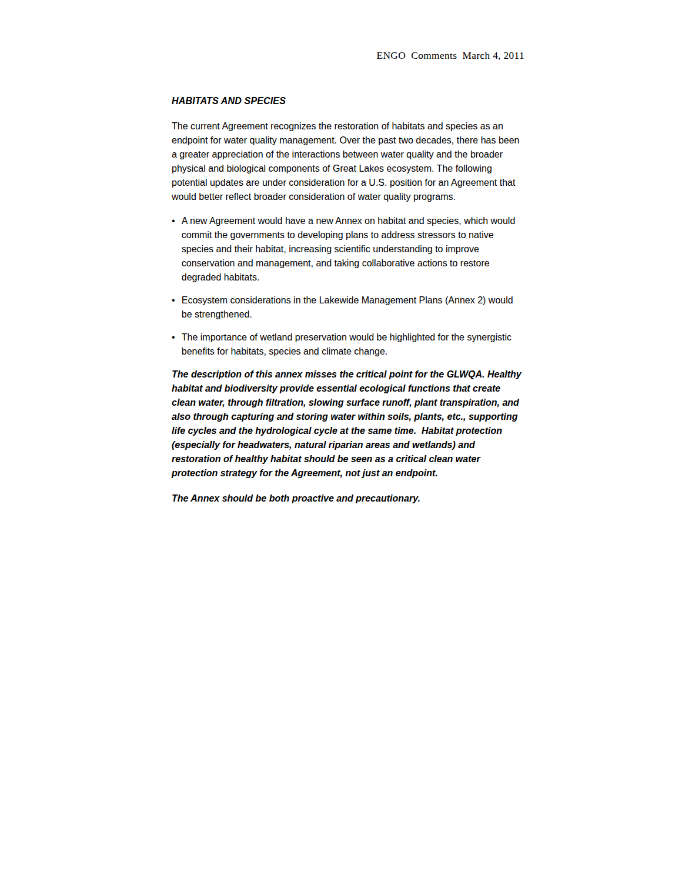ENGO Comments March 4, 2011
HABITATS AND SPECIES
The current Agreement recognizes the restoration of habitats and species as an endpoint for water quality management. Over the past two decades, there has been a greater appreciation of the interactions between water quality and the broader physical and biological components of Great Lakes ecosystem. The following potential updates are under consideration for a U.S. position for an Agreement that would better reflect broader consideration of water quality programs.
A new Agreement would have a new Annex on habitat and species, which would commit the governments to developing plans to address stressors to native species and their habitat, increasing scientific understanding to improve conservation and management, and taking collaborative actions to restore degraded habitats.
Ecosystem considerations in the Lakewide Management Plans (Annex 2) would be strengthened.
The importance of wetland preservation would be highlighted for the synergistic benefits for habitats, species and climate change.
The description of this annex misses the critical point for the GLWQA. Healthy habitat and biodiversity provide essential ecological functions that create clean water, through filtration, slowing surface runoff, plant transpiration, and also through capturing and storing water within soils, plants, etc., supporting life cycles and the hydrological cycle at the same time. Habitat protection (especially for headwaters, natural riparian areas and wetlands) and restoration of healthy habitat should be seen as a critical clean water protection strategy for the Agreement, not just an endpoint.
The Annex should be both proactive and precautionary.